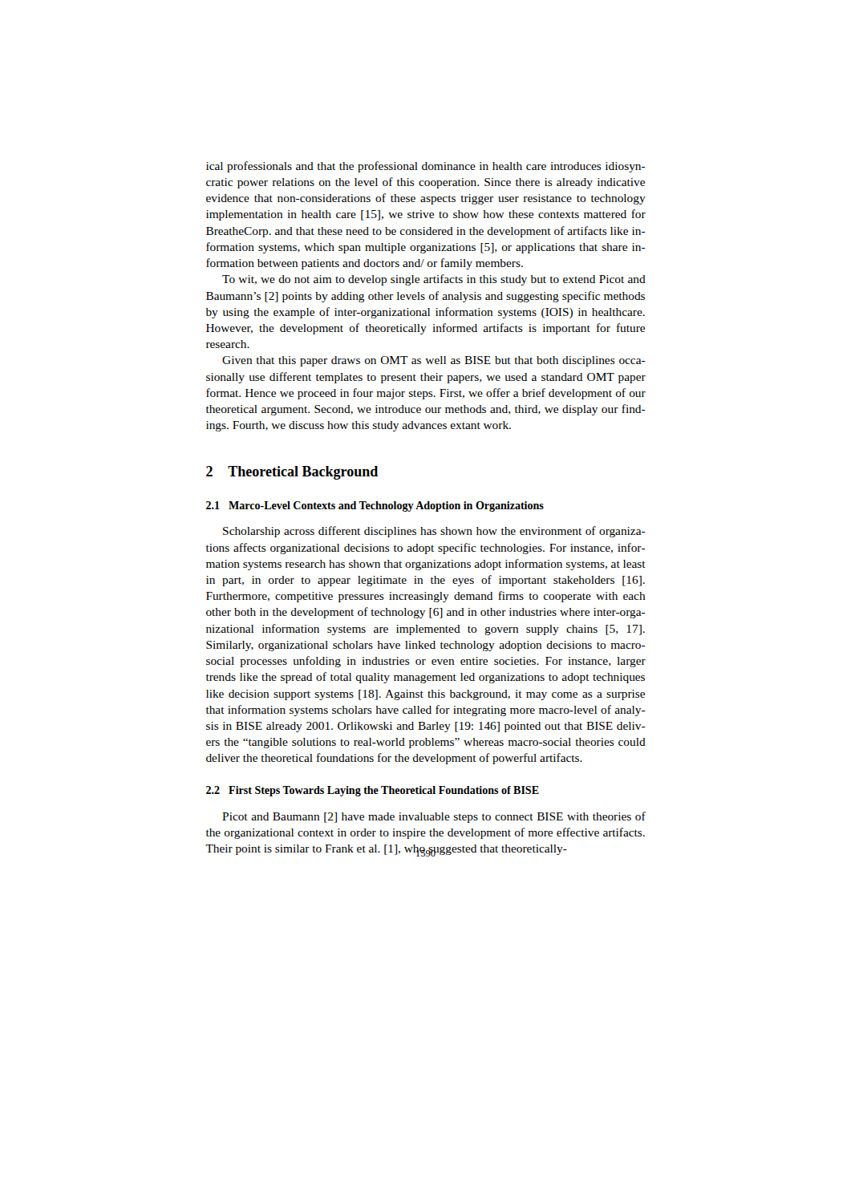ical professionals and that the professional dominance in health care introduces idiosyncratic power relations on the level of this cooperation. Since there is already indicative evidence that non-considerations of these aspects trigger user resistance to technology implementation in health care [15], we strive to show how these contexts mattered for BreatheCorp. and that these need to be considered in the development of artifacts like information systems, which span multiple organizations [5], or applications that share information between patients and doctors and/ or family members.
To wit, we do not aim to develop single artifacts in this study but to extend Picot and Baumann’s [2] points by adding other levels of analysis and suggesting specific methods by using the example of inter-organizational information systems (IOIS) in healthcare. However, the development of theoretically informed artifacts is important for future research.
Given that this paper draws on OMT as well as BISE but that both disciplines occasionally use different templates to present their papers, we used a standard OMT paper format. Hence we proceed in four major steps. First, we offer a brief development of our theoretical argument. Second, we introduce our methods and, third, we display our findings. Fourth, we discuss how this study advances extant work.
2 Theoretical Background
2.1 Marco-Level Contexts and Technology Adoption in Organizations
Scholarship across different disciplines has shown how the environment of organizations affects organizational decisions to adopt specific technologies. For instance, information systems research has shown that organizations adopt information systems, at least in part, in order to appear legitimate in the eyes of important stakeholders [16]. Furthermore, competitive pressures increasingly demand firms to cooperate with each other both in the development of technology [6] and in other industries where inter-organizational information systems are implemented to govern supply chains [5, 17]. Similarly, organizational scholars have linked technology adoption decisions to macro-social processes unfolding in industries or even entire societies. For instance, larger trends like the spread of total quality management led organizations to adopt techniques like decision support systems [18]. Against this background, it may come as a surprise that information systems scholars have called for integrating more macro-level of analysis in BISE already 2001. Orlikowski and Barley [19: 146] pointed out that BISE delivers the “tangible solutions to real-world problems” whereas macro-social theories could deliver the theoretical foundations for the development of powerful artifacts.
2.2 First Steps Towards Laying the Theoretical Foundations of BISE
Picot and Baumann [2] have made invaluable steps to connect BISE with theories of the organizational context in order to inspire the development of more effective artifacts. Their point is similar to Frank et al. [1], who suggested that theoretically-
1590